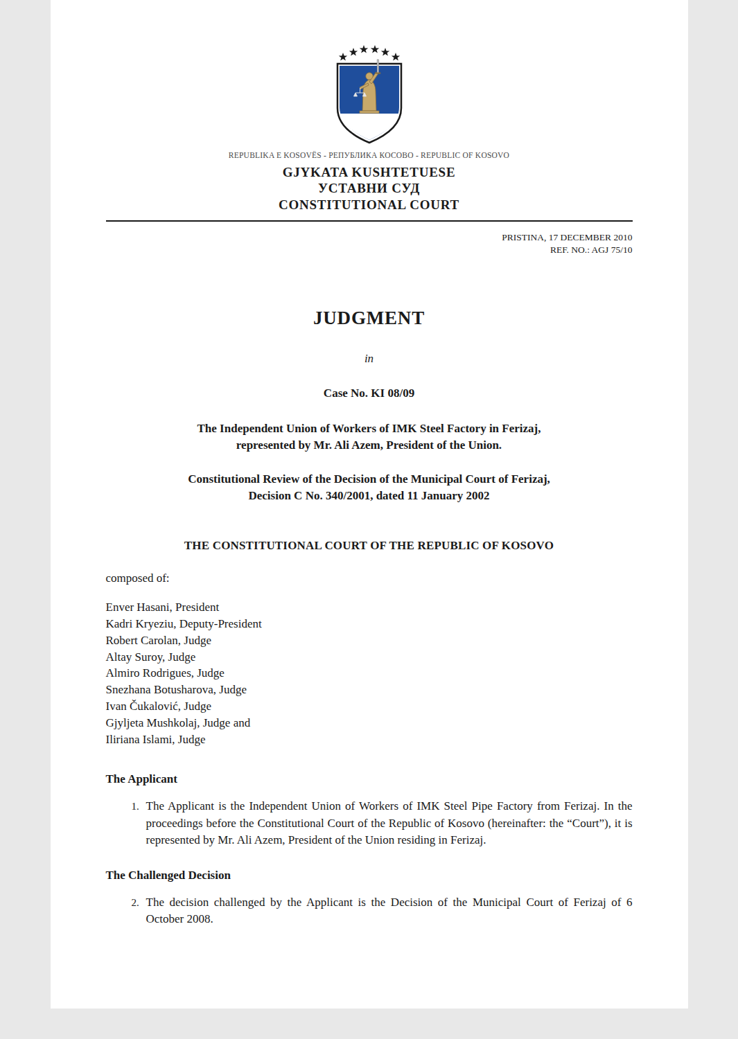REPUBLIKA E KOSOVËS - РЕПУБЛИКА КОСОВО - REPUBLIC OF KOSOVO
GJYKATA KUSHTETUESE УСТАВНИ СУД CONSTITUTIONAL COURT
PRISTINA, 17 DECEMBER 2010
REF. NO.: AGJ 75/10
JUDGMENT
in
Case No. KI 08/09
The Independent Union of Workers of IMK Steel Factory in Ferizaj,
represented by Mr. Ali Azem, President of the Union.
Constitutional Review of the Decision of the Municipal Court of Ferizaj,
Decision C No. 340/2001, dated 11 January 2002
THE CONSTITUTIONAL COURT OF THE REPUBLIC OF KOSOVO
composed of:
Enver Hasani, President
Kadri Kryeziu, Deputy-President
Robert Carolan, Judge
Altay Suroy, Judge
Almiro Rodrigues, Judge
Snezhana Botusharova, Judge
Ivan Čukalović, Judge
Gjyljeta Mushkolaj, Judge and
Iliriana Islami, Judge
The Applicant
The Applicant is the Independent Union of Workers of IMK Steel Pipe Factory from Ferizaj. In the proceedings before the Constitutional Court of the Republic of Kosovo (hereinafter: the “Court”), it is represented by Mr. Ali Azem, President of the Union residing in Ferizaj.
The Challenged Decision
The decision challenged by the Applicant is the Decision of the Municipal Court of Ferizaj of 6 October 2008.